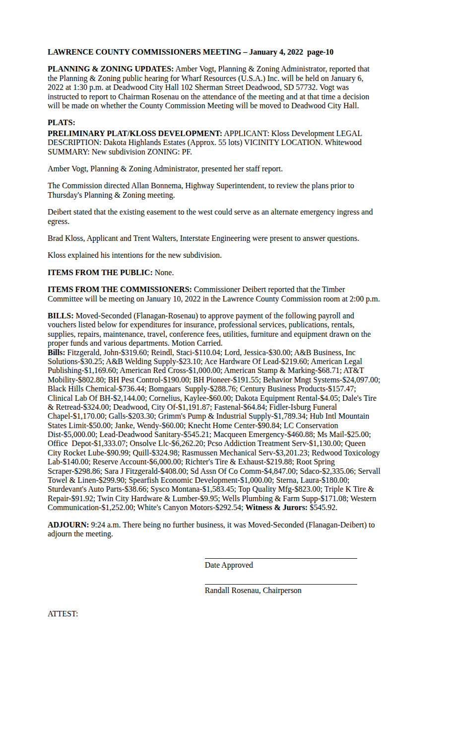LAWRENCE COUNTY COMMISSIONERS MEETING – January 4, 2022 page-10
PLANNING & ZONING UPDATES: Amber Vogt, Planning & Zoning Administrator, reported that the Planning & Zoning public hearing for Wharf Resources (U.S.A.) Inc. will be held on January 6, 2022 at 1:30 p.m. at Deadwood City Hall 102 Sherman Street Deadwood, SD 57732. Vogt was instructed to report to Chairman Rosenau on the attendance of the meeting and at that time a decision will be made on whether the County Commission Meeting will be moved to Deadwood City Hall.
PLATS:
PRELIMINARY PLAT/KLOSS DEVELOPMENT: APPLICANT: Kloss Development LEGAL DESCRIPTION: Dakota Highlands Estates (Approx. 55 lots) VICINITY LOCATION. Whitewood SUMMARY: New subdivision ZONING: PF.
Amber Vogt, Planning & Zoning Administrator, presented her staff report.
The Commission directed Allan Bonnema, Highway Superintendent, to review the plans prior to Thursday's Planning & Zoning meeting.
Deibert stated that the existing easement to the west could serve as an alternate emergency ingress and egress.
Brad Kloss, Applicant and Trent Walters, Interstate Engineering were present to answer questions.
Kloss explained his intentions for the new subdivision.
ITEMS FROM THE PUBLIC: None.
ITEMS FROM THE COMMISSIONERS: Commissioner Deibert reported that the Timber Committee will be meeting on January 10, 2022 in the Lawrence County Commission room at 2:00 p.m.
BILLS: Moved-Seconded (Flanagan-Rosenau) to approve payment of the following payroll and vouchers listed below for expenditures for insurance, professional services, publications, rentals, supplies, repairs, maintenance, travel, conference fees, utilities, furniture and equipment drawn on the proper funds and various departments. Motion Carried.
Bills: Fitzgerald, John-$319.60; Reindl, Staci-$110.04; Lord, Jessica-$30.00; A&B Business, Inc Solutions-$30.25; A&B Welding Supply-$23.10; Ace Hardware Of Lead-$219.60; American Legal Publishing-$1,169.60; American Red Cross-$1,000.00; American Stamp & Marking-$68.71; AT&T Mobility-$802.80; BH Pest Control-$190.00; BH Pioneer-$191.55; Behavior Mngt Systems-$24,097.00; Black Hills Chemical-$736.44; Bomgaars Supply-$288.76; Century Business Products-$157.47; Clinical Lab Of BH-$2,144.00; Cornelius, Kaylee-$60.00; Dakota Equipment Rental-$4.05; Dale's Tire & Retread-$324.00; Deadwood, City Of-$1,191.87; Fastenal-$64.84; Fidler-Isburg Funeral Chapel-$1,170.00; Galls-$203.30; Grimm's Pump & Industrial Supply-$1,789.34; Hub Intl Mountain States Limit-$50.00; Janke, Wendy-$60.00; Knecht Home Center-$90.84; LC Conservation Dist-$5,000.00; Lead-Deadwood Sanitary-$545.21; Macqueen Emergency-$460.88; Ms Mail-$25.00; Office Depot-$1,333.07; Onsolve Llc-$6,262.20; Pcso Addiction Treatment Serv-$1,130.00; Queen City Rocket Lube-$90.99; Quill-$324.98; Rasmussen Mechanical Serv-$3,201.23; Redwood Toxicology Lab-$140.00; Reserve Account-$6,000.00; Richter's Tire & Exhaust-$219.88; Root Spring Scraper-$298.86; Sara J Fitzgerald-$408.00; Sd Assn Of Co Comm-$4,847.00; Sdaco-$2,335.06; Servall Towel & Linen-$299.90; Spearfish Economic Development-$1,000.00; Sterna, Laura-$180.00; Sturdevant's Auto Parts-$38.66; Sysco Montana-$1,583.45; Top Quality Mfg-$823.00; Triple K Tire & Repair-$91.92; Twin City Hardware & Lumber-$9.95; Wells Plumbing & Farm Supp-$171.08; Western Communication-$1,252.00; White's Canyon Motors-$292.54; Witness & Jurors: $545.92.
ADJOURN: 9:24 a.m. There being no further business, it was Moved-Seconded (Flanagan-Deibert) to adjourn the meeting.
Date Approved
Randall Rosenau, Chairperson
ATTEST: